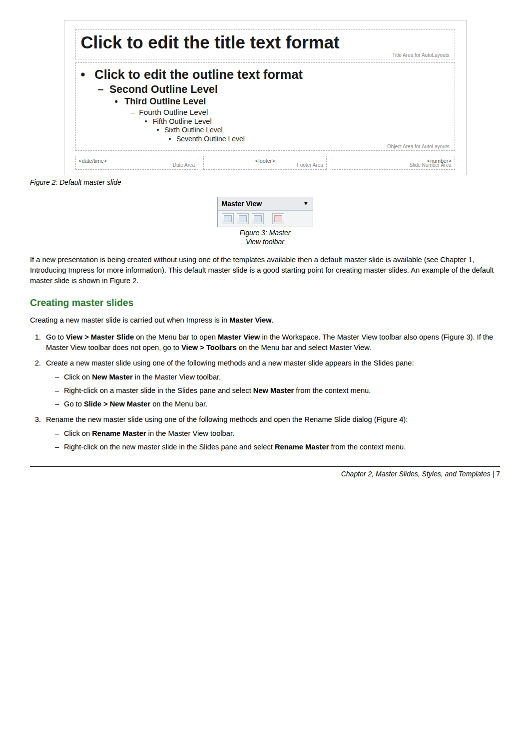Click to edit the title text format
Title Area for AutoLayouts
•Click to edit the outline text format
–Second Outline Level
•Third Outline Level
–Fourth Outline Level
•Fifth Outline Level
•Sixth Outline Level
•Seventh Outline Level
Object Area for AutoLayouts
<date/time> Date Area
<footer> Footer Area
<number> Slide Number Area
Figure 2: Default master slide
Master View ▼
Figure 3: Master
View toolbar
If a new presentation is being created without using one of the templates available then a default master slide is available (see Chapter 1, Introducing Impress for more information). This default master slide is a good starting point for creating master slides. An example of the default master slide is shown in Figure 2.
Creating master slides
Creating a new master slide is carried out when Impress is in Master View.
Go to View > Master Slide on the Menu bar to open Master View in the Workspace. The Master View toolbar also opens (Figure 3). If the Master View toolbar does not open, go to View > Toolbars on the Menu bar and select Master View.
Create a new master slide using one of the following methods and a new master slide appears in the Slides pane:
Click on New Master in the Master View toolbar.
Right-click on a master slide in the Slides pane and select New Master from the context menu.
Go to Slide > New Master on the Menu bar.
Rename the new master slide using one of the following methods and open the Rename Slide dialog (Figure 4):
Click on Rename Master in the Master View toolbar.
Right-click on the new master slide in the Slides pane and select Rename Master from the context menu.
Chapter 2, Master Slides, Styles, and Templates | 7